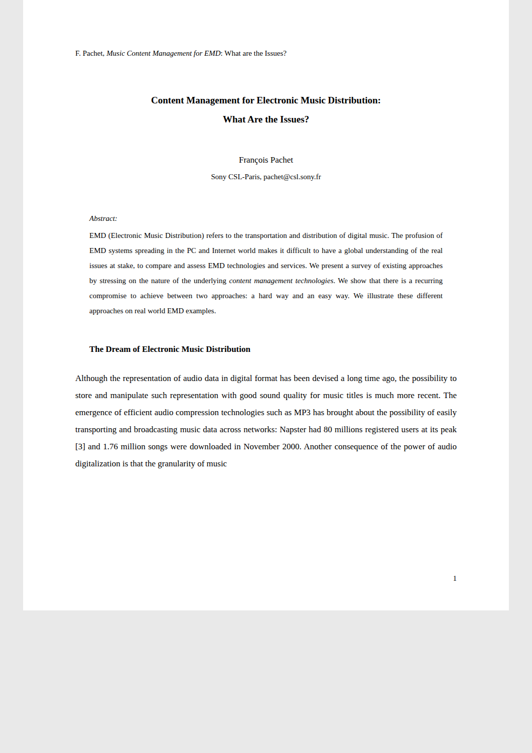F. Pachet, Music Content Management for EMD: What are the Issues?
Content Management for Electronic Music Distribution:
What Are the Issues?
François Pachet
Sony CSL-Paris, pachet@csl.sony.fr
Abstract:
EMD (Electronic Music Distribution) refers to the transportation and distribution of digital music. The profusion of EMD systems spreading in the PC and Internet world makes it difficult to have a global understanding of the real issues at stake, to compare and assess EMD technologies and services. We present a survey of existing approaches by stressing on the nature of the underlying content management technologies. We show that there is a recurring compromise to achieve between two approaches: a hard way and an easy way. We illustrate these different approaches on real world EMD examples.
The Dream of Electronic Music Distribution
Although the representation of audio data in digital format has been devised a long time ago, the possibility to store and manipulate such representation with good sound quality for music titles is much more recent. The emergence of efficient audio compression technologies such as MP3 has brought about the possibility of easily transporting and broadcasting music data across networks: Napster had 80 millions registered users at its peak [3] and 1.76 million songs were downloaded in November 2000. Another consequence of the power of audio digitalization is that the granularity of music
1